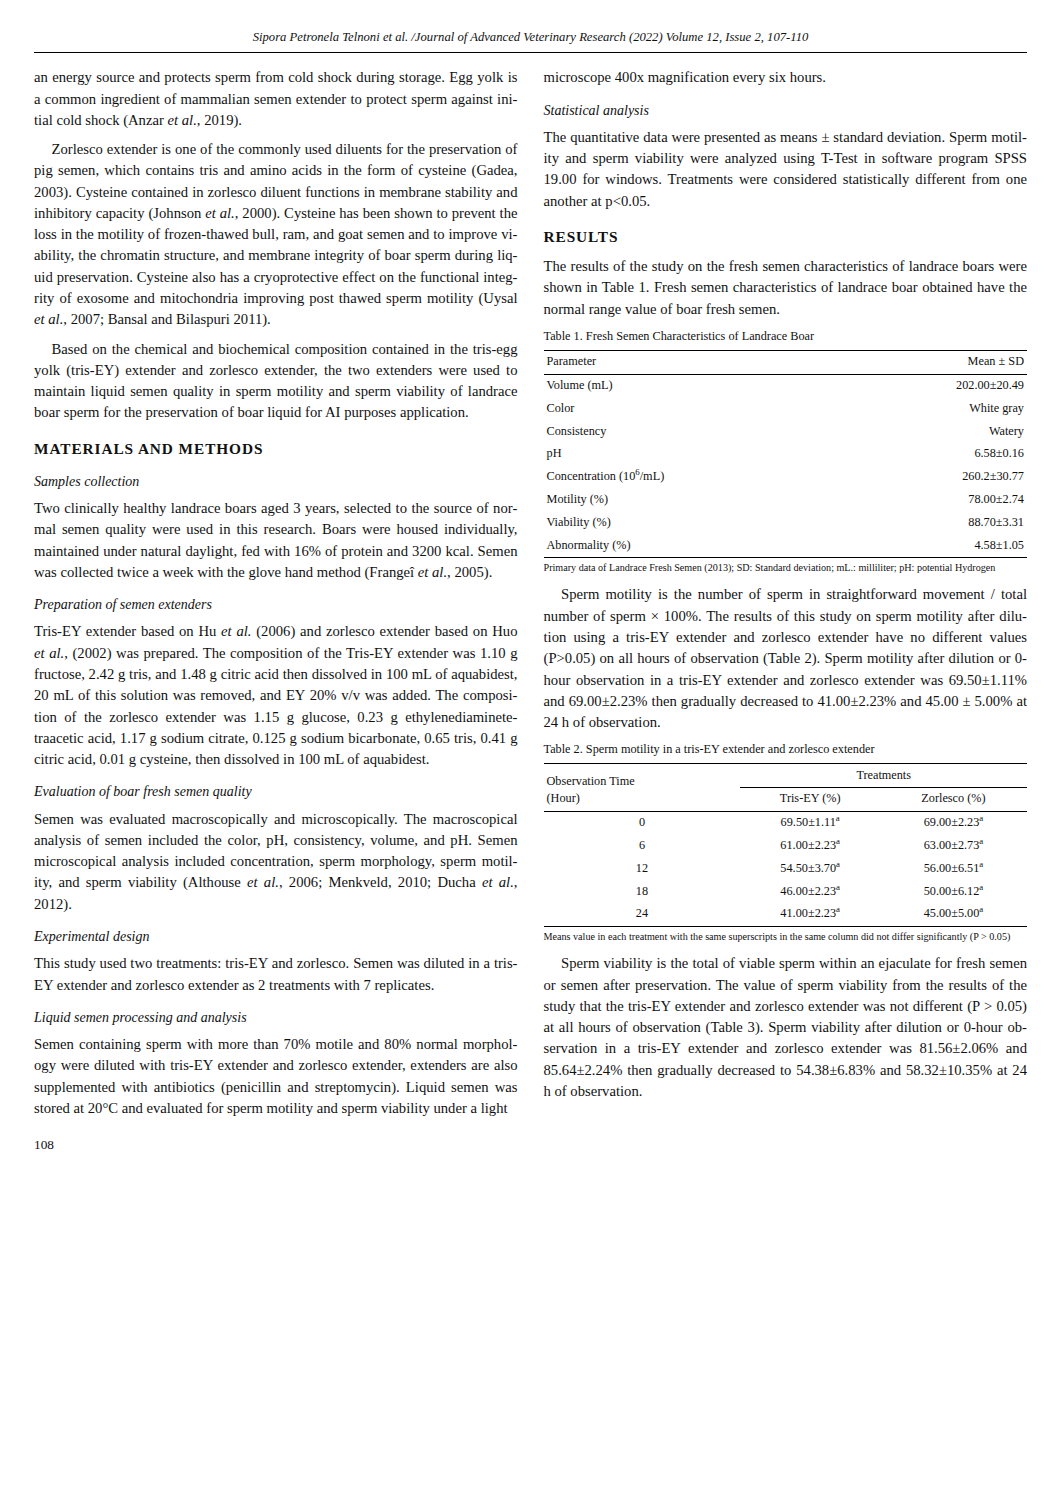Sipora Petronela Telnoni et al. /Journal of Advanced Veterinary Research (2022) Volume 12, Issue 2, 107-110
an energy source and protects sperm from cold shock during storage. Egg yolk is a common ingredient of mammalian semen extender to protect sperm against initial cold shock (Anzar et al., 2019).
Zorlesco extender is one of the commonly used diluents for the preservation of pig semen, which contains tris and amino acids in the form of cysteine (Gadea, 2003). Cysteine contained in zorlesco diluent functions in membrane stability and inhibitory capacity (Johnson et al., 2000). Cysteine has been shown to prevent the loss in the motility of frozen-thawed bull, ram, and goat semen and to improve viability, the chromatin structure, and membrane integrity of boar sperm during liquid preservation. Cysteine also has a cryoprotective effect on the functional integrity of exosome and mitochondria improving post thawed sperm motility (Uysal et al., 2007; Bansal and Bilaspuri 2011).
Based on the chemical and biochemical composition contained in the tris-egg yolk (tris-EY) extender and zorlesco extender, the two extenders were used to maintain liquid semen quality in sperm motility and sperm viability of landrace boar sperm for the preservation of boar liquid for AI purposes application.
MATERIALS AND METHODS
Samples collection
Two clinically healthy landrace boars aged 3 years, selected to the source of normal semen quality were used in this research. Boars were housed individually, maintained under natural daylight, fed with 16% of protein and 3200 kcal. Semen was collected twice a week with the glove hand method (Frangeî et al., 2005).
Preparation of semen extenders
Tris-EY extender based on Hu et al. (2006) and zorlesco extender based on Huo et al., (2002) was prepared. The composition of the Tris-EY extender was 1.10 g fructose, 2.42 g tris, and 1.48 g citric acid then dissolved in 100 mL of aquabidest, 20 mL of this solution was removed, and EY 20% v/v was added. The composition of the zorlesco extender was 1.15 g glucose, 0.23 g ethylenediaminetetraacetic acid, 1.17 g sodium citrate, 0.125 g sodium bicarbonate, 0.65 tris, 0.41 g citric acid, 0.01 g cysteine, then dissolved in 100 mL of aquabidest.
Evaluation of boar fresh semen quality
Semen was evaluated macroscopically and microscopically. The macroscopical analysis of semen included the color, pH, consistency, volume, and pH. Semen microscopical analysis included concentration, sperm morphology, sperm motility, and sperm viability (Althouse et al., 2006; Menkveld, 2010; Ducha et al., 2012).
Experimental design
This study used two treatments: tris-EY and zorlesco. Semen was diluted in a tris-EY extender and zorlesco extender as 2 treatments with 7 replicates.
Liquid semen processing and analysis
Semen containing sperm with more than 70% motile and 80% normal morphology were diluted with tris-EY extender and zorlesco extender, extenders are also supplemented with antibiotics (penicillin and streptomycin). Liquid semen was stored at 20°C and evaluated for sperm motility and sperm viability under a light
microscope 400x magnification every six hours.
Statistical analysis
The quantitative data were presented as means ± standard deviation. Sperm motility and sperm viability were analyzed using T-Test in software program SPSS 19.00 for windows. Treatments were considered statistically different from one another at p<0.05.
RESULTS
The results of the study on the fresh semen characteristics of landrace boars were shown in Table 1. Fresh semen characteristics of landrace boar obtained have the normal range value of boar fresh semen.
Table 1. Fresh Semen Characteristics of Landrace Boar
| Parameter | Mean ± SD |
| --- | --- |
| Volume (mL) | 202.00±20.49 |
| Color | White gray |
| Consistency | Watery |
| pH | 6.58±0.16 |
| Concentration (10 6 /mL) | 260.2±30.77 |
| Motility (%) | 78.00±2.74 |
| Viability (%) | 88.70±3.31 |
| Abnormality (%) | 4.58±1.05 |
Primary data of Landrace Fresh Semen (2013); SD: Standard deviation; mL.: milliliter; pH: potential Hydrogen
Sperm motility is the number of sperm in straightforward movement / total number of sperm × 100%. The results of this study on sperm motility after dilution using a tris-EY extender and zorlesco extender have no different values (P>0.05) on all hours of observation (Table 2). Sperm motility after dilution or 0-hour observation in a tris-EY extender and zorlesco extender was 69.50±1.11% and 69.00±2.23% then gradually decreased to 41.00±2.23% and 45.00 ± 5.00% at 24 h of observation.
Table 2. Sperm motility in a tris-EY extender and zorlesco extender
| Observation Time (Hour) | Treatments |
| --- | --- |
| Tris-EY (%) | Zorlesco (%) |
| 0 | 69.50±1.11 a | 69.00±2.23 a |
| 6 | 61.00±2.23 a | 63.00±2.73 a |
| 12 | 54.50±3.70 a | 56.00±6.51 a |
| 18 | 46.00±2.23 a | 50.00±6.12 a |
| 24 | 41.00±2.23 a | 45.00±5.00 a |
Means value in each treatment with the same superscripts in the same column did not differ significantly (P > 0.05)
Sperm viability is the total of viable sperm within an ejaculate for fresh semen or semen after preservation. The value of sperm viability from the results of the study that the tris-EY extender and zorlesco extender was not different (P > 0.05) at all hours of observation (Table 3). Sperm viability after dilution or 0-hour observation in a tris-EY extender and zorlesco extender was 81.56±2.06% and 85.64±2.24% then gradually decreased to 54.38±6.83% and 58.32±10.35% at 24 h of observation.
108